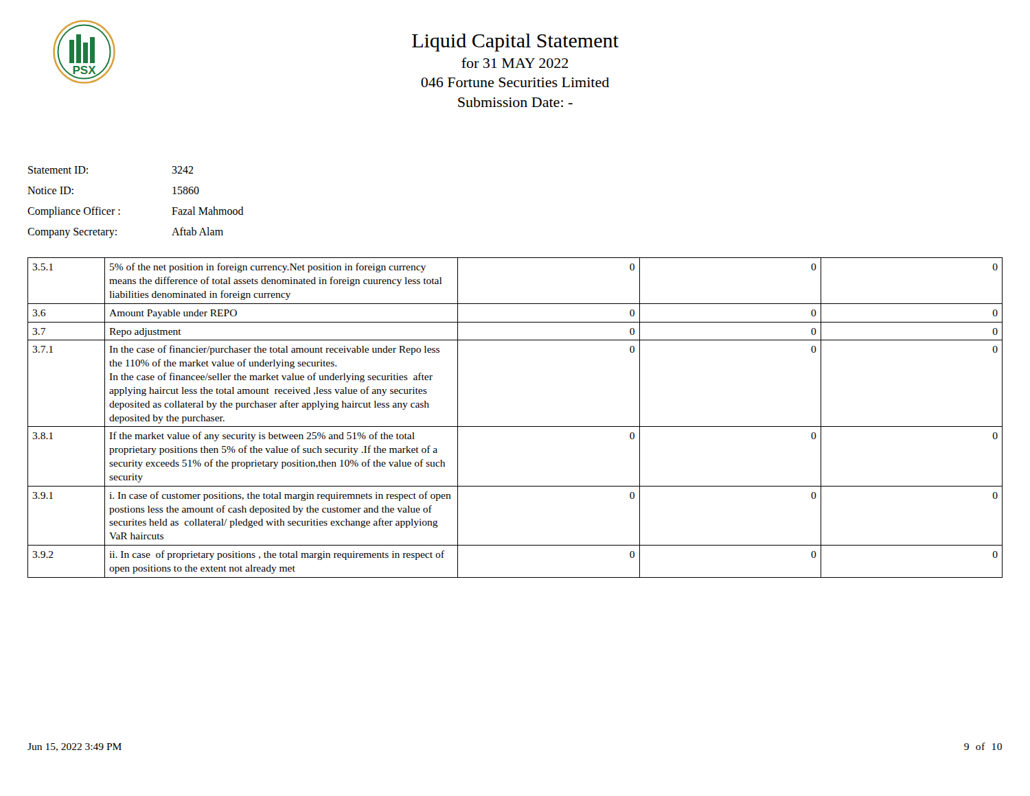PSX
Liquid Capital Statement
for 31 MAY 2022
046 Fortune Securities Limited
Submission Date: -
| Statement ID: | 3242 |
| Notice ID: | 15860 |
| Compliance Officer : | Fazal Mahmood |
| Company Secretary: | Aftab Alam |
| 3.5.1 | 5% of the net position in foreign currency.Net position in foreign currency means the difference of total assets denominated in foreign cuurency less total liabilities denominated in foreign currency | 0 | 0 | 0 |
| 3.6 | Amount Payable under REPO | 0 | 0 | 0 |
| 3.7 | Repo adjustment | 0 | 0 | 0 |
| 3.7.1 | In the case of financier/purchaser the total amount receivable under Repo less the 110% of the market value of underlying securites. In the case of financee/seller the market value of underlying securities after applying haircut less the total amount received ,less value of any securites deposited as collateral by the purchaser after applying haircut less any cash deposited by the purchaser. | 0 | 0 | 0 |
| 3.8.1 | If the market value of any security is between 25% and 51% of the total proprietary positions then 5% of the value of such security .If the market of a security exceeds 51% of the proprietary position,then 10% of the value of such security | 0 | 0 | 0 |
| 3.9.1 | i. In case of customer positions, the total margin requiremnets in respect of open postions less the amount of cash deposited by the customer and the value of securites held as collateral/ pledged with securities exchange after applyiong VaR haircuts | 0 | 0 | 0 |
| 3.9.2 | ii. In case of proprietary positions , the total margin requirements in respect of open positions to the extent not already met | 0 | 0 | 0 |
Jun 15, 2022 3:49 PM
9 of 10